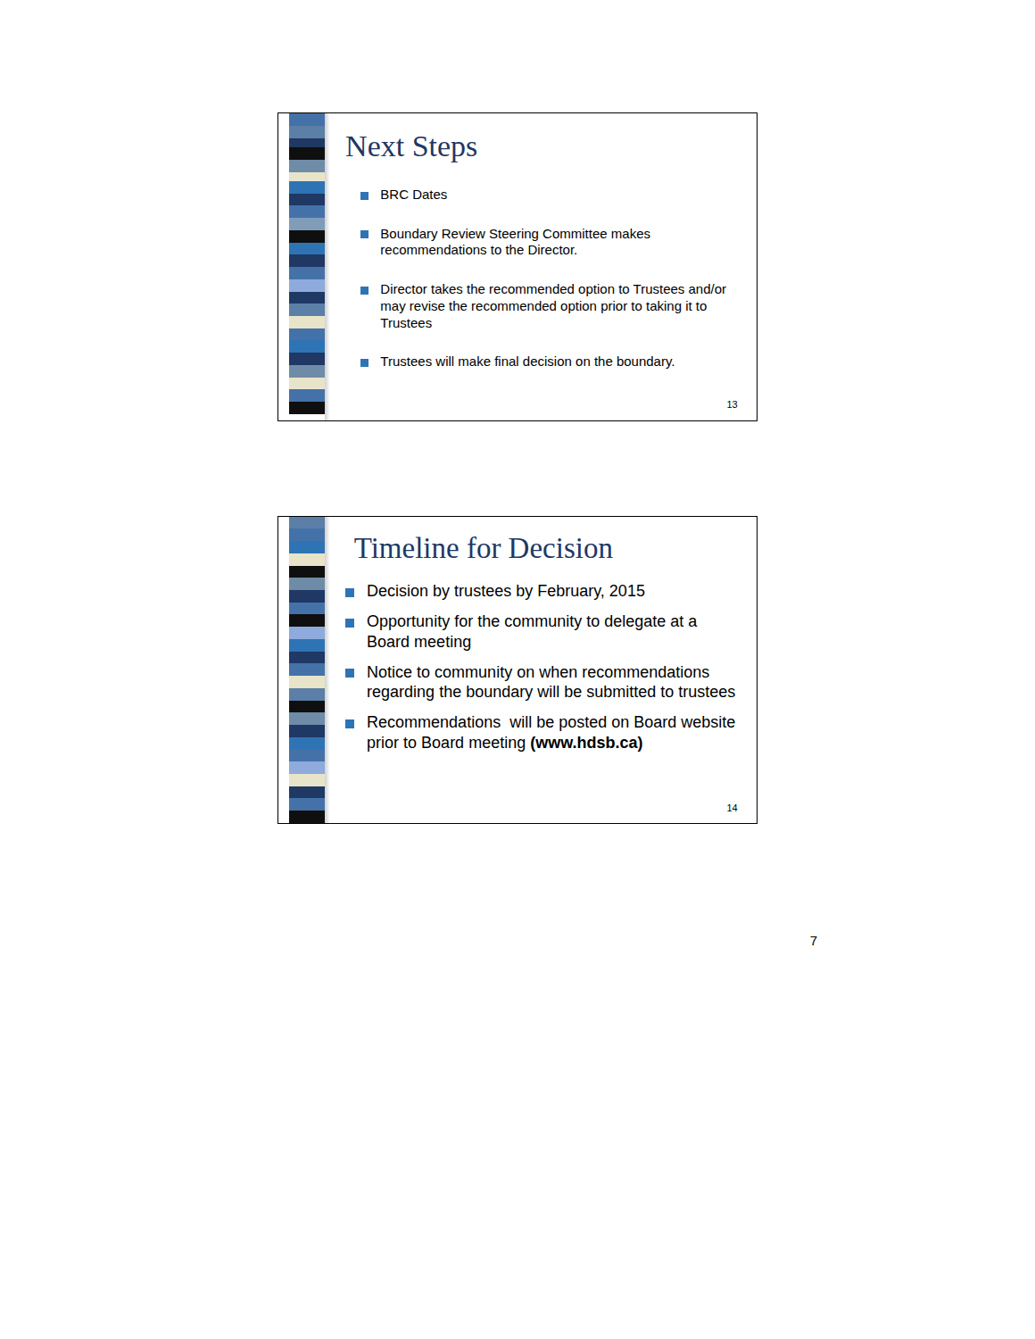Next Steps
BRC Dates
Boundary Review Steering Committee makes recommendations to the Director.
Director takes the recommended option to Trustees and/or may revise the recommended option prior to taking it to Trustees
Trustees will make final decision on the boundary.
13
Timeline for Decision
Decision by trustees by February, 2015
Opportunity for the community to delegate at a Board meeting
Notice to community on when recommendations regarding the boundary will be submitted to trustees
Recommendations will be posted on Board website prior to Board meeting (www.hdsb.ca)
14
7